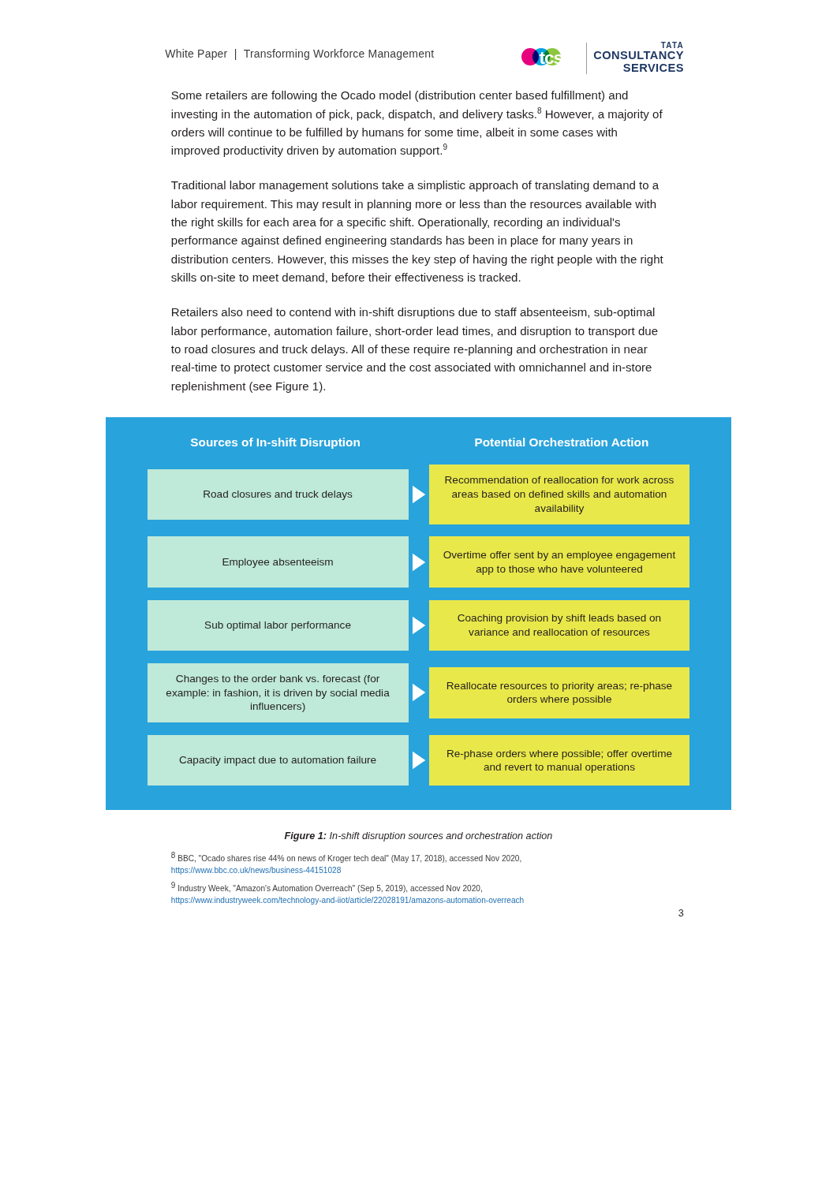White Paper | Transforming Workforce Management
tcs
TATA
CONSULTANCY
SERVICES
Some retailers are following the Ocado model (distribution center based fulfillment) and investing in the automation of pick, pack, dispatch, and delivery tasks.8 However, a majority of orders will continue to be fulfilled by humans for some time, albeit in some cases with improved productivity driven by automation support.9
Traditional labor management solutions take a simplistic approach of translating demand to a labor requirement. This may result in planning more or less than the resources available with the right skills for each area for a specific shift. Operationally, recording an individual's performance against defined engineering standards has been in place for many years in distribution centers. However, this misses the key step of having the right people with the right skills on-site to meet demand, before their effectiveness is tracked.
Retailers also need to contend with in-shift disruptions due to staff absenteeism, sub-optimal labor performance, automation failure, short-order lead times, and disruption to transport due to road closures and truck delays. All of these require re-planning and orchestration in near real-time to protect customer service and the cost associated with omnichannel and in-store replenishment (see Figure 1).
Sources of In-shift Disruption
Potential Orchestration Action
Road closures and truck delays
Recommendation of reallocation for work across areas based on defined skills and automation availability
Employee absenteeism
Overtime offer sent by an employee engagement app to those who have volunteered
Sub optimal labor performance
Coaching provision by shift leads based on variance and reallocation of resources
Changes to the order bank vs. forecast (for example: in fashion, it is driven by social media influencers)
Reallocate resources to priority areas; re-phase orders where possible
Capacity impact due to automation failure
Re-phase orders where possible; offer overtime and revert to manual operations
Figure 1: In-shift disruption sources and orchestration action
8 BBC, "Ocado shares rise 44% on news of Kroger tech deal" (May 17, 2018), accessed Nov 2020,
https://www.bbc.co.uk/news/business-44151028
9 Industry Week, "Amazon's Automation Overreach" (Sep 5, 2019), accessed Nov 2020,
https://www.industryweek.com/technology-and-iiot/article/22028191/amazons-automation-overreach
3